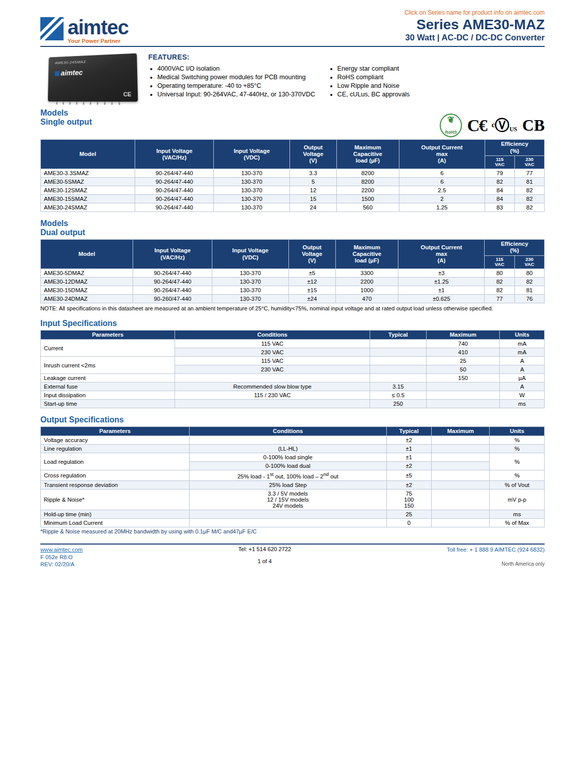Click on Series name for product info on aimtec.com
aimtec
Your Power Partner
Series AME30-MAZ
30 Watt | AC-DC / DC-DC Converter
AME30-24SMAZ
aimtec
CE
FEATURES:
4000VAC I/O isolation
Medical Switching power modules for PCB mounting
Operating temperature: -40 to +85°C
Universal Input: 90-264VAC, 47-440Hz, or 130-370VDC
Energy star compliant
RoHS compliant
Low Ripple and Noise
CE, cULus, BC approvals
Models
Single output
RoHS
C€
cⓋUS
CB
| Model | Input Voltage (VAC/Hz) | Input Voltage (VDC) | Output Voltage (V) | Maximum Capacitive load (µF) | Output Current max (A) | Efficiency (%) |
| --- | --- | --- | --- | --- | --- | --- |
| 115 VAC | 230 VAC |
| AME30-3.3SMAZ | 90-264/47-440 | 130-370 | 3.3 | 8200 | 6 | 79 | 77 |
| AME30-5SMAZ | 90-264/47-440 | 130-370 | 5 | 8200 | 6 | 82 | 81 |
| AME30-12SMAZ | 90-264/47-440 | 130-370 | 12 | 2200 | 2.5 | 84 | 82 |
| AME30-15SMAZ | 90-264/47-440 | 130-370 | 15 | 1500 | 2 | 84 | 82 |
| AME30-24SMAZ | 90-264/47-440 | 130-370 | 24 | 560 | 1.25 | 83 | 82 |
Models
Dual output
| Model | Input Voltage (VAC/Hz) | Input Voltage (VDC) | Output Voltage (V) | Maximum Capacitive load (µF) | Output Current max (A) | Efficiency (%) |
| --- | --- | --- | --- | --- | --- | --- |
| 115 VAC | 230 VAC |
| AME30-5DMAZ | 90-264/47-440 | 130-370 | ±5 | 3300 | ±3 | 80 | 80 |
| AME30-12DMAZ | 90-264/47-440 | 130-370 | ±12 | 2200 | ±1.25 | 82 | 82 |
| AME30-15DMAZ | 90-264/47-440 | 130-370 | ±15 | 1000 | ±1 | 82 | 81 |
| AME30-24DMAZ | 90-260/47-440 | 130-370 | ±24 | 470 | ±0.625 | 77 | 76 |
NOTE: All specifications in this datasheet are measured at an ambient temperature of 25°C, humidity<75%, nominal input voltage and at rated output load unless otherwise specified.
Input Specifications
| Parameters | Conditions | Typical | Maximum | Units |
| --- | --- | --- | --- | --- |
| Current | 115 VAC | | 740 | mA |
| 230 VAC | | 410 | mA |
| Inrush current <2ms | 115 VAC | | 25 | A |
| 230 VAC | | 50 | A |
| Leakage current | | | 150 | µA |
| External fuse | Recommended slow blow type | 3.15 | | A |
| Input dissipation | 115 / 230 VAC | ≤ 0.5 | | W |
| Start-up time | | 250 | | ms |
Output Specifications
| Parameters | Conditions | Typical | Maximum | Units |
| --- | --- | --- | --- | --- |
| Voltage accuracy | | ±2 | | % |
| Line regulation | (LL-HL) | ±1 | | % |
| Load regulation | 0-100% load single | ±1 | | % |
| 0-100% load dual | ±2 | |
| Cross regulation | 25% load - 1 st out, 100% load – 2 nd out | ±5 | | % |
| Transient response deviation | 25% load Step | ±2 | | % of Vout |
| Ripple & Noise* | 3.3 / 5V models 12 / 15V models 24V models | 75 100 150 | | mV p-p |
| Hold-up time (min) | | 25 | | ms |
| Minimum Load Current | | 0 | | % of Max |
*Ripple & Noise measured at 20MHz bandwidth by using with 0.1µF M/C and47µF E/C
www.aimtec.com
F 052e R8.O
REV: 02/20/A
Tel: +1 514 620 2722
1 of 4
Toll free: + 1 888 9 AIMTEC (924 6832)
North America only